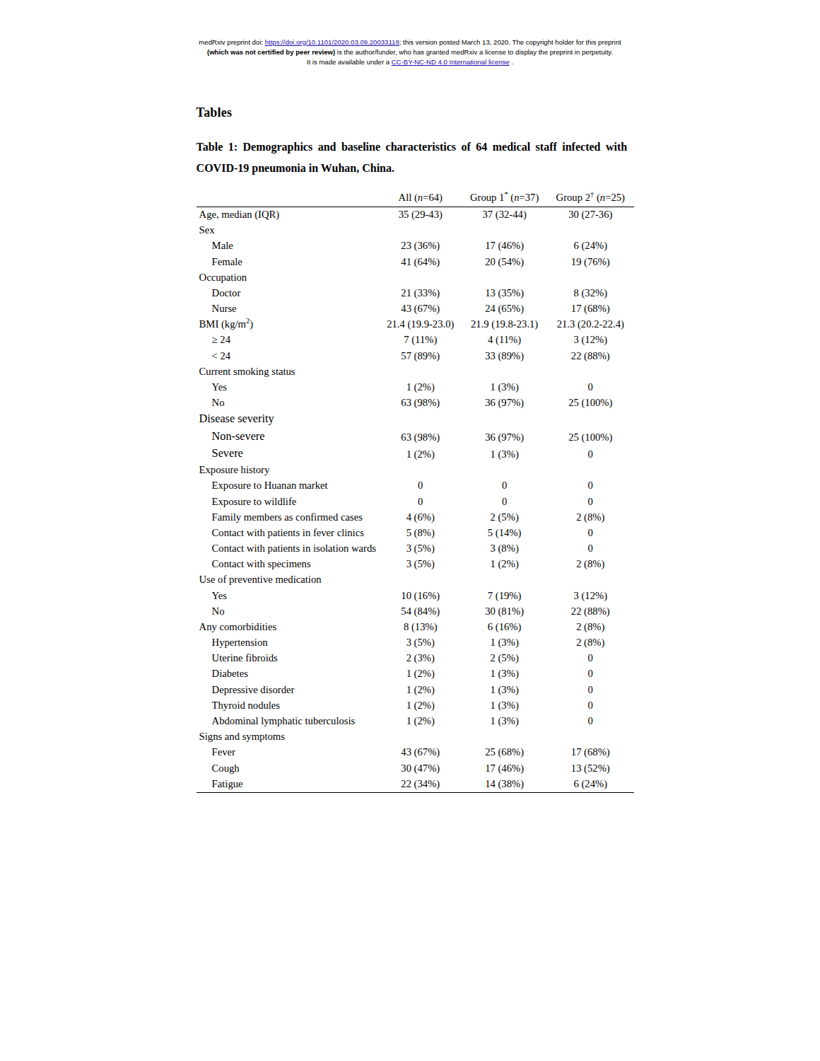medRxiv preprint doi: https://doi.org/10.1101/2020.03.09.20033118; this version posted March 13, 2020. The copyright holder for this preprint
(which was not certified by peer review) is the author/funder, who has granted medRxiv a license to display the preprint in perpetuity.
It is made available under a CC-BY-NC-ND 4.0 International license .
Tables
Table 1: Demographics and baseline characteristics of 64 medical staff infected with COVID-19 pneumonia in Wuhan, China.
| | All ( n =64) | Group 1 * ( n =37) | Group 2 † ( n =25) |
| --- | --- | --- | --- |
| Age, median (IQR) | 35 (29-43) | 37 (32-44) | 30 (27-36) |
| Sex | | | |
| Male | 23 (36%) | 17 (46%) | 6 (24%) |
| Female | 41 (64%) | 20 (54%) | 19 (76%) |
| Occupation | | | |
| Doctor | 21 (33%) | 13 (35%) | 8 (32%) |
| Nurse | 43 (67%) | 24 (65%) | 17 (68%) |
| BMI (kg/m 2 ) | 21.4 (19.9-23.0) | 21.9 (19.8-23.1) | 21.3 (20.2-22.4) |
| ≥ 24 | 7 (11%) | 4 (11%) | 3 (12%) |
| < 24 | 57 (89%) | 33 (89%) | 22 (88%) |
| Current smoking status | | | |
| Yes | 1 (2%) | 1 (3%) | 0 |
| No | 63 (98%) | 36 (97%) | 25 (100%) |
| Disease severity | | | |
| Non-severe | 63 (98%) | 36 (97%) | 25 (100%) |
| Severe | 1 (2%) | 1 (3%) | 0 |
| Exposure history | | | |
| Exposure to Huanan market | 0 | 0 | 0 |
| Exposure to wildlife | 0 | 0 | 0 |
| Family members as confirmed cases | 4 (6%) | 2 (5%) | 2 (8%) |
| Contact with patients in fever clinics | 5 (8%) | 5 (14%) | 0 |
| Contact with patients in isolation wards | 3 (5%) | 3 (8%) | 0 |
| Contact with specimens | 3 (5%) | 1 (2%) | 2 (8%) |
| Use of preventive medication | | | |
| Yes | 10 (16%) | 7 (19%) | 3 (12%) |
| No | 54 (84%) | 30 (81%) | 22 (88%) |
| Any comorbidities | 8 (13%) | 6 (16%) | 2 (8%) |
| Hypertension | 3 (5%) | 1 (3%) | 2 (8%) |
| Uterine fibroids | 2 (3%) | 2 (5%) | 0 |
| Diabetes | 1 (2%) | 1 (3%) | 0 |
| Depressive disorder | 1 (2%) | 1 (3%) | 0 |
| Thyroid nodules | 1 (2%) | 1 (3%) | 0 |
| Abdominal lymphatic tuberculosis | 1 (2%) | 1 (3%) | 0 |
| Signs and symptoms | | | |
| Fever | 43 (67%) | 25 (68%) | 17 (68%) |
| Cough | 30 (47%) | 17 (46%) | 13 (52%) |
| Fatigue | 22 (34%) | 14 (38%) | 6 (24%) |